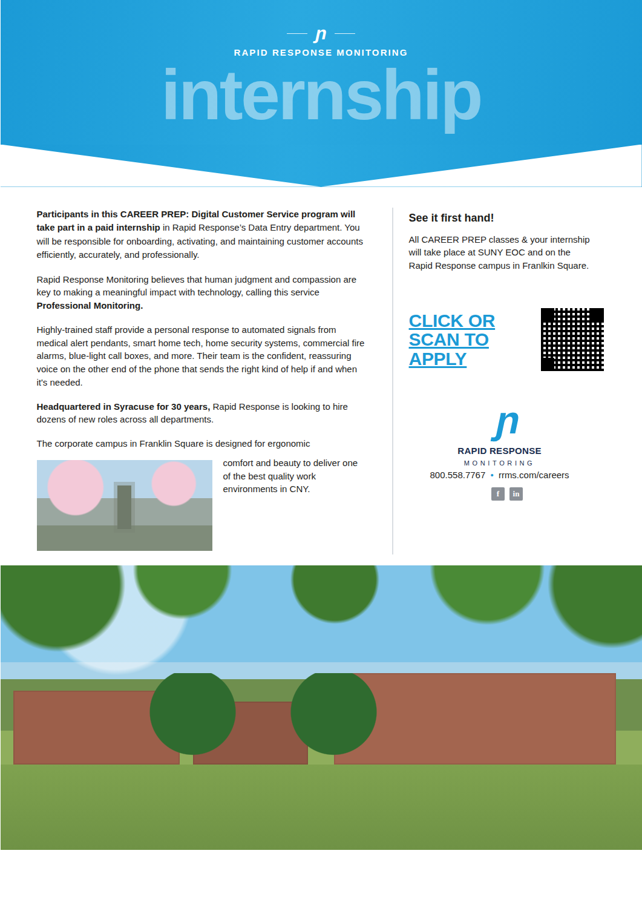ɲ
Rapid Response Monitoring
internship
Participants in this CAREER PREP: Digital Customer Service program will take part in a paid internship in Rapid Response’s Data Entry department. You will be responsible for onboarding, activating, and maintaining customer accounts efficiently, accurately, and professionally.
Rapid Response Monitoring believes that human judgment and compassion are key to making a meaningful impact with technology, calling this service Professional Monitoring.
Highly-trained staff provide a personal response to automated signals from medical alert pendants, smart home tech, home security systems, commercial fire alarms, blue-light call boxes, and more. Their team is the confident, reassuring voice on the other end of the phone that sends the right kind of help if and when it's needed.
Headquartered in Syracuse for 30 years, Rapid Response is looking to hire dozens of new roles across all departments.
The corporate campus in Franklin Square is designed for ergonomic
comfort and beauty to deliver one of the best quality work environments in CNY.
See it first hand!
All CAREER PREP classes & your internship will take place at SUNY EOC and on the Rapid Response campus in Franlkin Square.
CLICK OR SCAN TO APPLY
ɲ
RAPID RESPONSE
Monitoring
800.558.7767 • rrms.com/careers
f in